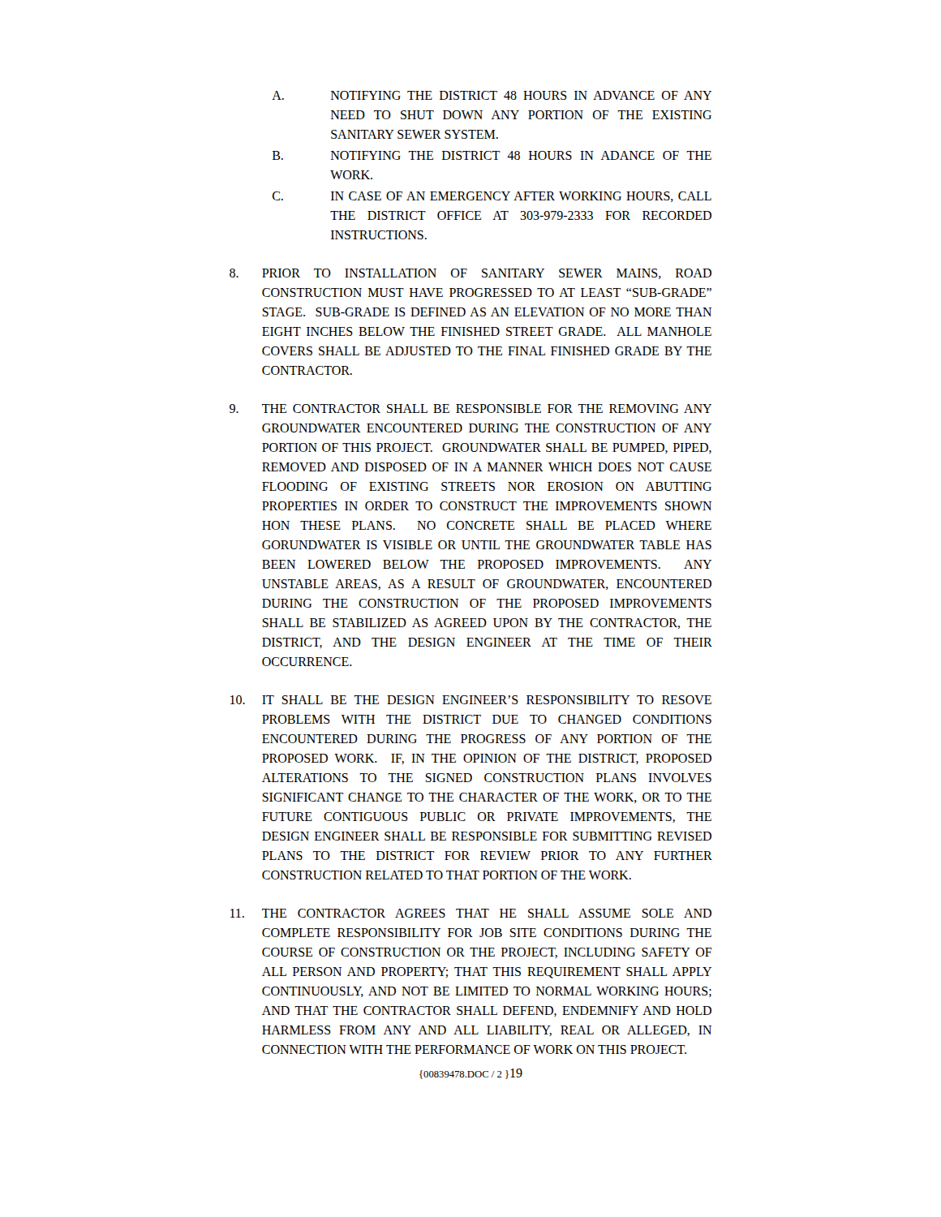A. NOTIFYING THE DISTRICT 48 HOURS IN ADVANCE OF ANY NEED TO SHUT DOWN ANY PORTION OF THE EXISTING SANITARY SEWER SYSTEM.
B. NOTIFYING THE DISTRICT 48 HOURS IN ADANCE OF THE WORK.
C. IN CASE OF AN EMERGENCY AFTER WORKING HOURS, CALL THE DISTRICT OFFICE AT 303-979-2333 FOR RECORDED INSTRUCTIONS.
8. PRIOR TO INSTALLATION OF SANITARY SEWER MAINS, ROAD CONSTRUCTION MUST HAVE PROGRESSED TO AT LEAST “SUB-GRADE” STAGE. SUB-GRADE IS DEFINED AS AN ELEVATION OF NO MORE THAN EIGHT INCHES BELOW THE FINISHED STREET GRADE. ALL MANHOLE COVERS SHALL BE ADJUSTED TO THE FINAL FINISHED GRADE BY THE CONTRACTOR.
9. THE CONTRACTOR SHALL BE RESPONSIBLE FOR THE REMOVING ANY GROUNDWATER ENCOUNTERED DURING THE CONSTRUCTION OF ANY PORTION OF THIS PROJECT. GROUNDWATER SHALL BE PUMPED, PIPED, REMOVED AND DISPOSED OF IN A MANNER WHICH DOES NOT CAUSE FLOODING OF EXISTING STREETS NOR EROSION ON ABUTTING PROPERTIES IN ORDER TO CONSTRUCT THE IMPROVEMENTS SHOWN HON THESE PLANS. NO CONCRETE SHALL BE PLACED WHERE GORUNDWATER IS VISIBLE OR UNTIL THE GROUNDWATER TABLE HAS BEEN LOWERED BELOW THE PROPOSED IMPROVEMENTS. ANY UNSTABLE AREAS, AS A RESULT OF GROUNDWATER, ENCOUNTERED DURING THE CONSTRUCTION OF THE PROPOSED IMPROVEMENTS SHALL BE STABILIZED AS AGREED UPON BY THE CONTRACTOR, THE DISTRICT, AND THE DESIGN ENGINEER AT THE TIME OF THEIR OCCURRENCE.
10. IT SHALL BE THE DESIGN ENGINEER’S RESPONSIBILITY TO RESOVE PROBLEMS WITH THE DISTRICT DUE TO CHANGED CONDITIONS ENCOUNTERED DURING THE PROGRESS OF ANY PORTION OF THE PROPOSED WORK. IF, IN THE OPINION OF THE DISTRICT, PROPOSED ALTERATIONS TO THE SIGNED CONSTRUCTION PLANS INVOLVES SIGNIFICANT CHANGE TO THE CHARACTER OF THE WORK, OR TO THE FUTURE CONTIGUOUS PUBLIC OR PRIVATE IMPROVEMENTS, THE DESIGN ENGINEER SHALL BE RESPONSIBLE FOR SUBMITTING REVISED PLANS TO THE DISTRICT FOR REVIEW PRIOR TO ANY FURTHER CONSTRUCTION RELATED TO THAT PORTION OF THE WORK.
11. THE CONTRACTOR AGREES THAT HE SHALL ASSUME SOLE AND COMPLETE RESPONSIBILITY FOR JOB SITE CONDITIONS DURING THE COURSE OF CONSTRUCTION OR THE PROJECT, INCLUDING SAFETY OF ALL PERSON AND PROPERTY; THAT THIS REQUIREMENT SHALL APPLY CONTINUOUSLY, AND NOT BE LIMITED TO NORMAL WORKING HOURS; AND THAT THE CONTRACTOR SHALL DEFEND, ENDEMNIFY AND HOLD HARMLESS FROM ANY AND ALL LIABILITY, REAL OR ALLEGED, IN CONNECTION WITH THE PERFORMANCE OF WORK ON THIS PROJECT.
{00839478.DOC / 2 }19